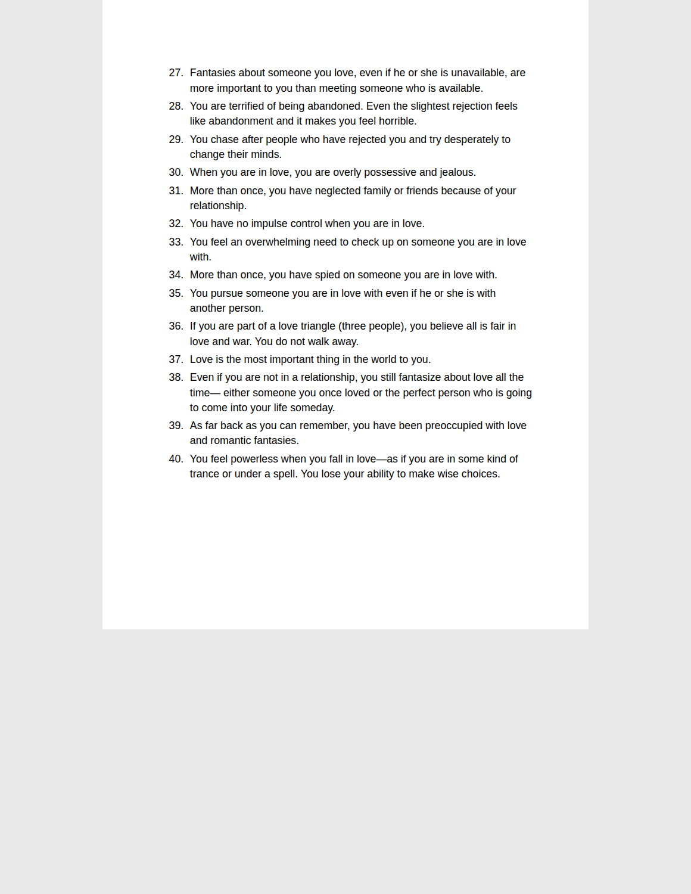Fantasies about someone you love, even if he or she is unavailable, are more important to you than meeting someone who is available.
You are terrified of being abandoned. Even the slightest rejection feels like abandonment and it makes you feel horrible.
You chase after people who have rejected you and try desperately to change their minds.
When you are in love, you are overly possessive and jealous.
More than once, you have neglected family or friends because of your relationship.
You have no impulse control when you are in love.
You feel an overwhelming need to check up on someone you are in love with.
More than once, you have spied on someone you are in love with.
You pursue someone you are in love with even if he or she is with another person.
If you are part of a love triangle (three people), you believe all is fair in love and war. You do not walk away.
Love is the most important thing in the world to you.
Even if you are not in a relationship, you still fantasize about love all the time— either someone you once loved or the perfect person who is going to come into your life someday.
As far back as you can remember, you have been preoccupied with love and romantic fantasies.
You feel powerless when you fall in love—as if you are in some kind of trance or under a spell. You lose your ability to make wise choices.